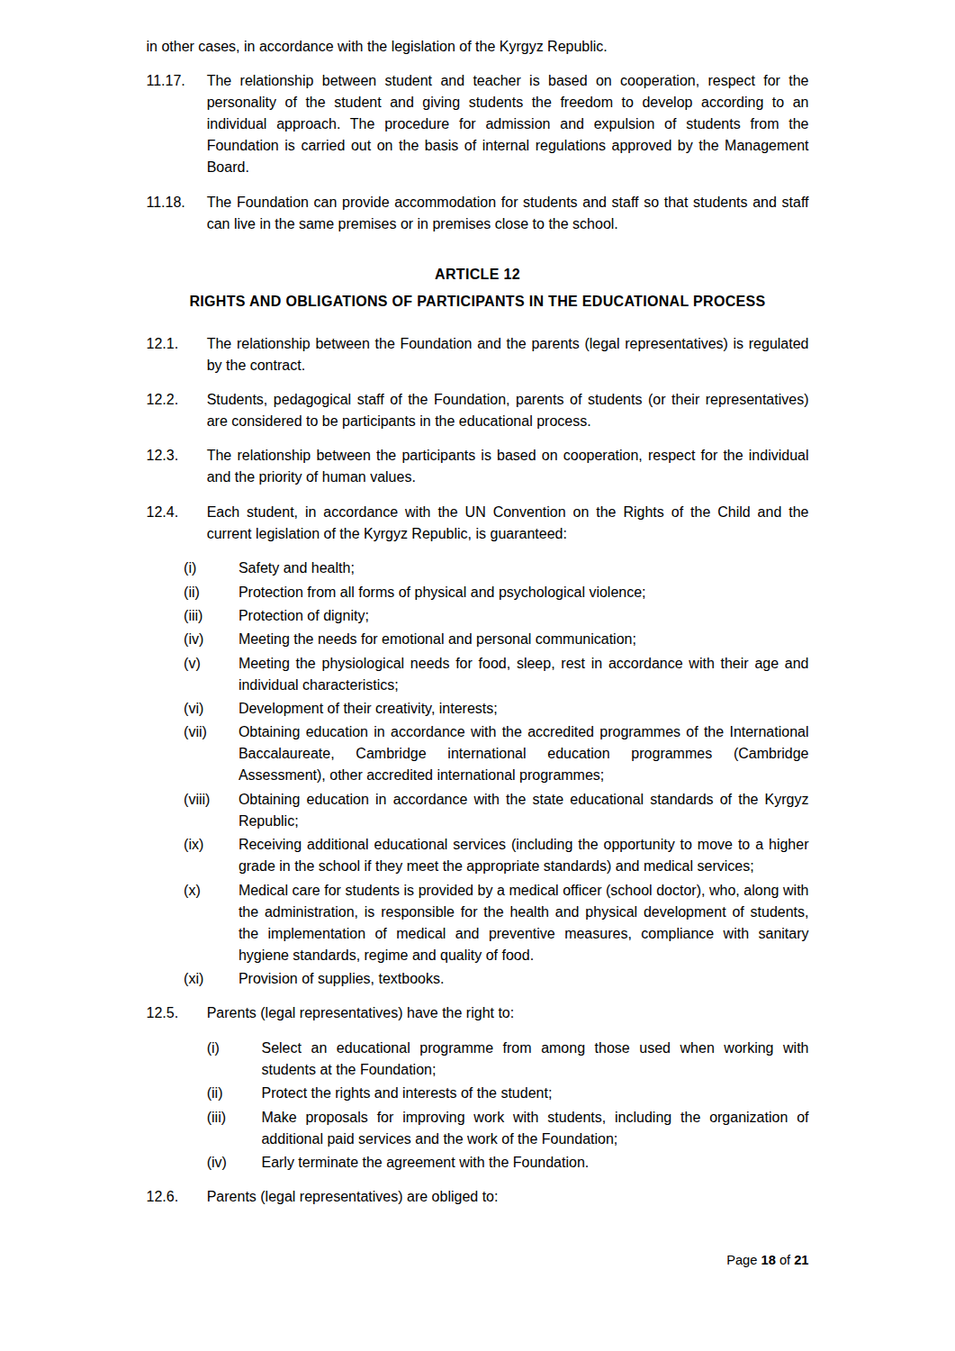in other cases, in accordance with the legislation of the Kyrgyz Republic.
11.17. The relationship between student and teacher is based on cooperation, respect for the personality of the student and giving students the freedom to develop according to an individual approach. The procedure for admission and expulsion of students from the Foundation is carried out on the basis of internal regulations approved by the Management Board.
11.18. The Foundation can provide accommodation for students and staff so that students and staff can live in the same premises or in premises close to the school.
ARTICLE 12
RIGHTS AND OBLIGATIONS OF PARTICIPANTS IN THE EDUCATIONAL PROCESS
12.1. The relationship between the Foundation and the parents (legal representatives) is regulated by the contract.
12.2. Students, pedagogical staff of the Foundation, parents of students (or their representatives) are considered to be participants in the educational process.
12.3. The relationship between the participants is based on cooperation, respect for the individual and the priority of human values.
12.4. Each student, in accordance with the UN Convention on the Rights of the Child and the current legislation of the Kyrgyz Republic, is guaranteed:
(i) Safety and health;
(ii) Protection from all forms of physical and psychological violence;
(iii) Protection of dignity;
(iv) Meeting the needs for emotional and personal communication;
(v) Meeting the physiological needs for food, sleep, rest in accordance with their age and individual characteristics;
(vi) Development of their creativity, interests;
(vii) Obtaining education in accordance with the accredited programmes of the International Baccalaureate, Cambridge international education programmes (Cambridge Assessment), other accredited international programmes;
(viii) Obtaining education in accordance with the state educational standards of the Kyrgyz Republic;
(ix) Receiving additional educational services (including the opportunity to move to a higher grade in the school if they meet the appropriate standards) and medical services;
(x) Medical care for students is provided by a medical officer (school doctor), who, along with the administration, is responsible for the health and physical development of students, the implementation of medical and preventive measures, compliance with sanitary hygiene standards, regime and quality of food.
(xi) Provision of supplies, textbooks.
12.5. Parents (legal representatives) have the right to:
(i) Select an educational programme from among those used when working with students at the Foundation;
(ii) Protect the rights and interests of the student;
(iii) Make proposals for improving work with students, including the organization of additional paid services and the work of the Foundation;
(iv) Early terminate the agreement with the Foundation.
12.6. Parents (legal representatives) are obliged to:
Page 18 of 21